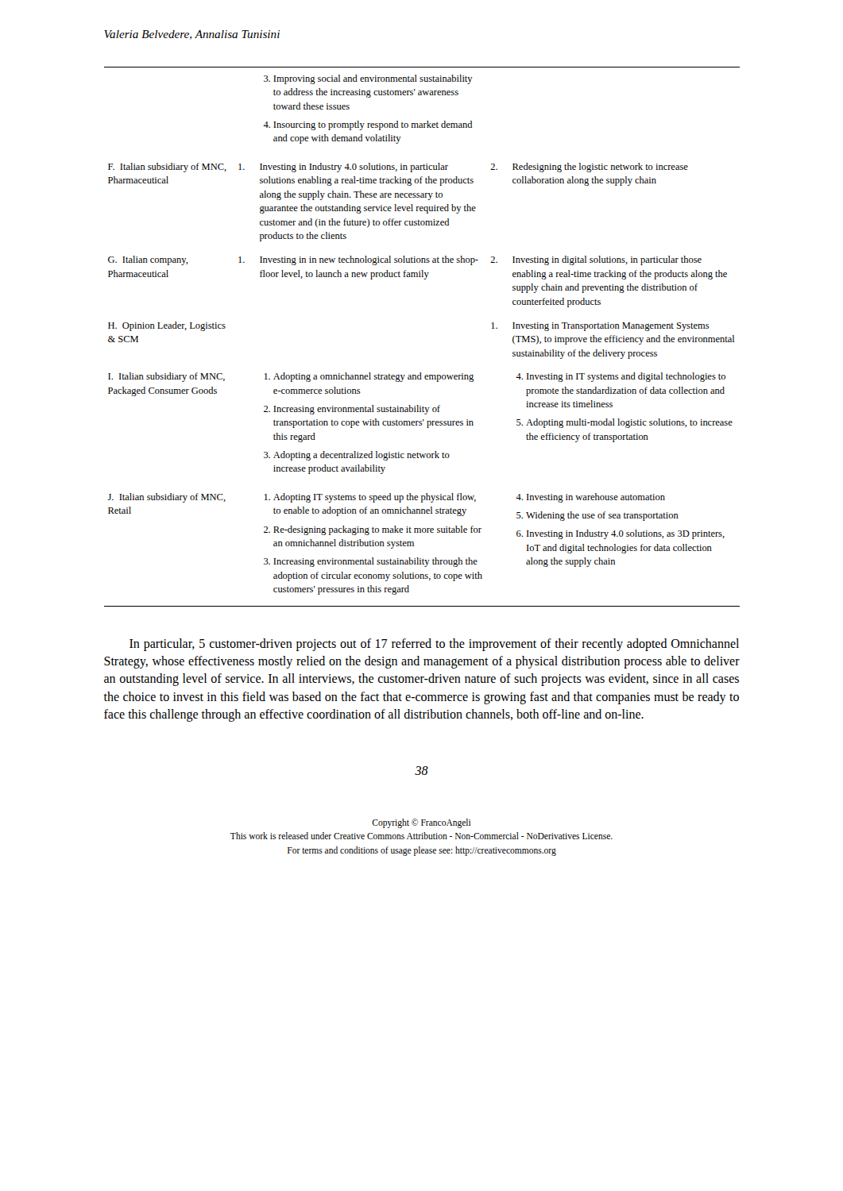Valeria Belvedere, Annalisa Tunisini
| | | Improving social and environmental sustainability to address the increasing customers' awareness toward these issues Insourcing to promptly respond to market demand and cope with demand volatility | | |
| F. Italian subsidiary of MNC, Pharmaceutical | 1. | Investing in Industry 4.0 solutions, in particular solutions enabling a real-time tracking of the products along the supply chain. These are necessary to guarantee the outstanding service level required by the customer and (in the future) to offer customized products to the clients | 2. | Redesigning the logistic network to increase collaboration along the supply chain |
| G. Italian company, Pharmaceutical | 1. | Investing in in new technological solutions at the shop-floor level, to launch a new product family | 2. | Investing in digital solutions, in particular those enabling a real-time tracking of the products along the supply chain and preventing the distribution of counterfeited products |
| H. Opinion Leader, Logistics & SCM | | | 1. | Investing in Transportation Management Systems (TMS), to improve the efficiency and the environmental sustainability of the delivery process |
| I. Italian subsidiary of MNC, Packaged Consumer Goods | | Adopting a omnichannel strategy and empowering e-commerce solutions Increasing environmental sustainability of transportation to cope with customers' pressures in this regard Adopting a decentralized logistic network to increase product availability | | Investing in IT systems and digital technologies to promote the standardization of data collection and increase its timeliness Adopting multi-modal logistic solutions, to increase the efficiency of transportation |
| J. Italian subsidiary of MNC, Retail | | Adopting IT systems to speed up the physical flow, to enable to adoption of an omnichannel strategy Re-designing packaging to make it more suitable for an omnichannel distribution system Increasing environmental sustainability through the adoption of circular economy solutions, to cope with customers' pressures in this regard | | Investing in warehouse automation Widening the use of sea transportation Investing in Industry 4.0 solutions, as 3D printers, IoT and digital technologies for data collection along the supply chain |
In particular, 5 customer-driven projects out of 17 referred to the improvement of their recently adopted Omnichannel Strategy, whose effectiveness mostly relied on the design and management of a physical distribution process able to deliver an outstanding level of service. In all interviews, the customer-driven nature of such projects was evident, since in all cases the choice to invest in this field was based on the fact that e-commerce is growing fast and that companies must be ready to face this challenge through an effective coordination of all distribution channels, both off-line and on-line.
38
Copyright © FrancoAngeli
This work is released under Creative Commons Attribution - Non-Commercial - NoDerivatives License.
For terms and conditions of usage please see: http://creativecommons.org